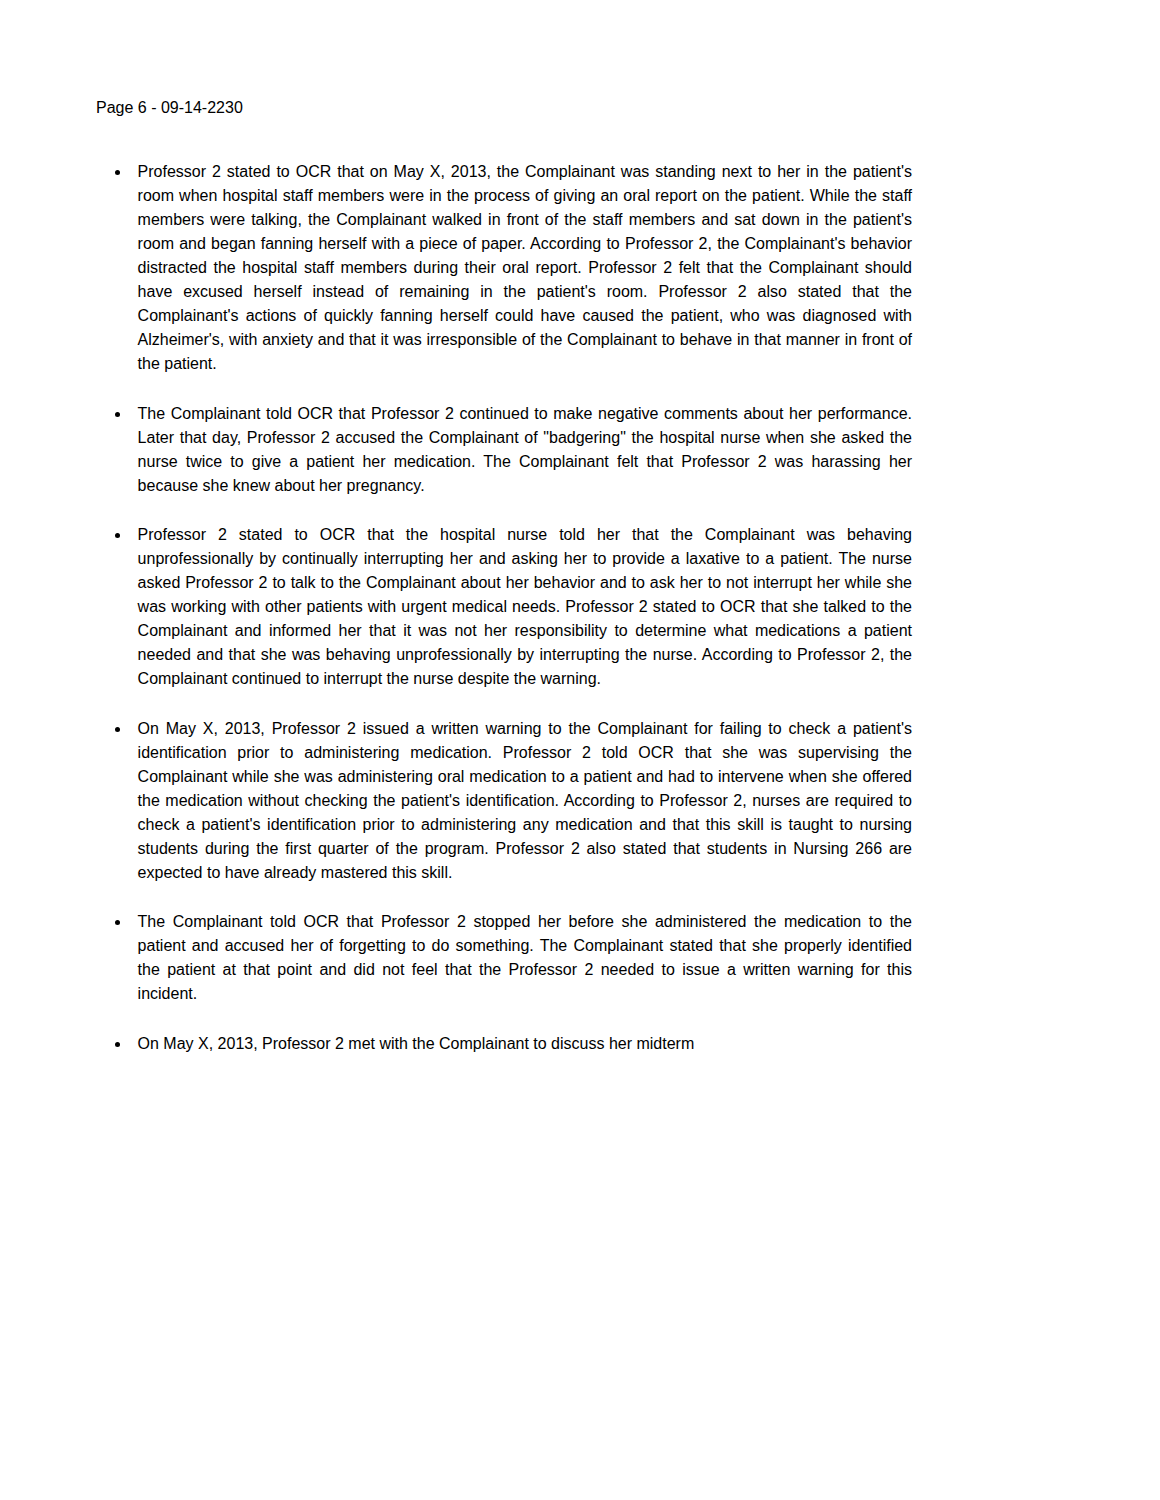Page 6 - 09-14-2230
Professor 2 stated to OCR that on May X, 2013, the Complainant was standing next to her in the patient's room when hospital staff members were in the process of giving an oral report on the patient. While the staff members were talking, the Complainant walked in front of the staff members and sat down in the patient's room and began fanning herself with a piece of paper. According to Professor 2, the Complainant's behavior distracted the hospital staff members during their oral report. Professor 2 felt that the Complainant should have excused herself instead of remaining in the patient's room. Professor 2 also stated that the Complainant's actions of quickly fanning herself could have caused the patient, who was diagnosed with Alzheimer's, with anxiety and that it was irresponsible of the Complainant to behave in that manner in front of the patient.
The Complainant told OCR that Professor 2 continued to make negative comments about her performance. Later that day, Professor 2 accused the Complainant of "badgering" the hospital nurse when she asked the nurse twice to give a patient her medication. The Complainant felt that Professor 2 was harassing her because she knew about her pregnancy.
Professor 2 stated to OCR that the hospital nurse told her that the Complainant was behaving unprofessionally by continually interrupting her and asking her to provide a laxative to a patient. The nurse asked Professor 2 to talk to the Complainant about her behavior and to ask her to not interrupt her while she was working with other patients with urgent medical needs. Professor 2 stated to OCR that she talked to the Complainant and informed her that it was not her responsibility to determine what medications a patient needed and that she was behaving unprofessionally by interrupting the nurse. According to Professor 2, the Complainant continued to interrupt the nurse despite the warning.
On May X, 2013, Professor 2 issued a written warning to the Complainant for failing to check a patient's identification prior to administering medication. Professor 2 told OCR that she was supervising the Complainant while she was administering oral medication to a patient and had to intervene when she offered the medication without checking the patient's identification. According to Professor 2, nurses are required to check a patient's identification prior to administering any medication and that this skill is taught to nursing students during the first quarter of the program. Professor 2 also stated that students in Nursing 266 are expected to have already mastered this skill.
The Complainant told OCR that Professor 2 stopped her before she administered the medication to the patient and accused her of forgetting to do something. The Complainant stated that she properly identified the patient at that point and did not feel that the Professor 2 needed to issue a written warning for this incident.
On May X, 2013, Professor 2 met with the Complainant to discuss her midterm